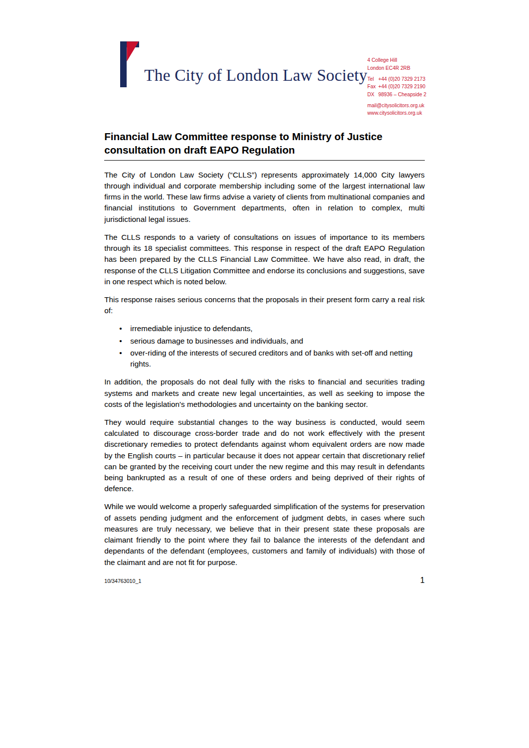The City of London Law Society
4 College Hill
London EC4R 2RB
Tel+44 (0)20 7329 2173
Fax+44 (0)20 7329 2190
DX98936 – Cheapside 2
mail@citysolicitors.org.uk
www.citysolicitors.org.uk
Financial Law Committee response to Ministry of Justice consultation on draft EAPO Regulation
The City of London Law Society (“CLLS”) represents approximately 14,000 City lawyers through individual and corporate membership including some of the largest international law firms in the world. These law firms advise a variety of clients from multinational companies and financial institutions to Government departments, often in relation to complex, multi jurisdictional legal issues.
The CLLS responds to a variety of consultations on issues of importance to its members through its 18 specialist committees. This response in respect of the draft EAPO Regulation has been prepared by the CLLS Financial Law Committee. We have also read, in draft, the response of the CLLS Litigation Committee and endorse its conclusions and suggestions, save in one respect which is noted below.
This response raises serious concerns that the proposals in their present form carry a real risk of:
irremediable injustice to defendants,
serious damage to businesses and individuals, and
over-riding of the interests of secured creditors and of banks with set-off and netting rights.
In addition, the proposals do not deal fully with the risks to financial and securities trading systems and markets and create new legal uncertainties, as well as seeking to impose the costs of the legislation's methodologies and uncertainty on the banking sector.
They would require substantial changes to the way business is conducted, would seem calculated to discourage cross-border trade and do not work effectively with the present discretionary remedies to protect defendants against whom equivalent orders are now made by the English courts – in particular because it does not appear certain that discretionary relief can be granted by the receiving court under the new regime and this may result in defendants being bankrupted as a result of one of these orders and being deprived of their rights of defence.
While we would welcome a properly safeguarded simplification of the systems for preservation of assets pending judgment and the enforcement of judgment debts, in cases where such measures are truly necessary, we believe that in their present state these proposals are claimant friendly to the point where they fail to balance the interests of the defendant and dependants of the defendant (employees, customers and family of individuals) with those of the claimant and are not fit for purpose.
10/34763010_1
1